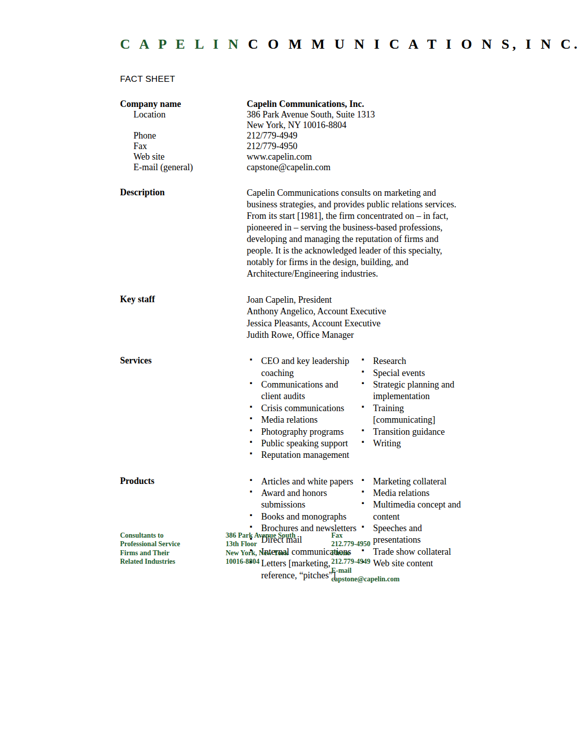C A P E L I N C O M M U N I C A T I O N S, I N C.
FACT SHEET
| Company name | Capelin Communications, Inc. |
| Location | 386 Park Avenue South, Suite 1313 New York, NY 10016-8804 |
| Phone | 212/779-4949 |
| Fax | 212/779-4950 |
| Web site | www.capelin.com |
| E-mail (general) | capstone@capelin.com |
| Description | Capelin Communications consults on marketing and business strategies, and provides public relations services. From its start [1981], the firm concentrated on – in fact, pioneered in – serving the business-based professions, developing and managing the reputation of firms and people. It is the acknowledged leader of this specialty, notably for firms in the design, building, and Architecture/Engineering industries. |
| Key staff | Joan Capelin, President Anthony Angelico, Account Executive Jessica Pleasants, Account Executive Judith Rowe, Office Manager |
| Services | CEO and key leadership coaching Communications and client audits Crisis communications Media relations Photography programs Public speaking support Reputation management Research Special events Strategic planning and implementation Training [communicating] Transition guidance Writing |
| Products | Articles and white papers Award and honors submissions Books and monographs Brochures and newsletters Direct mail Internal communications Letters [marketing, reference, “pitches”] Marketing collateral Media relations Multimedia concept and content Speeches and presentations Trade show collateral Web site content |
| Consultants to Professional Service Firms and Their Related Industries | 386 Park Avenue South 13th Floor New York, New York 10016-8804 | Fax 212.779-4950 Phone 212.779-4949 E-mail capstone@capelin.com |